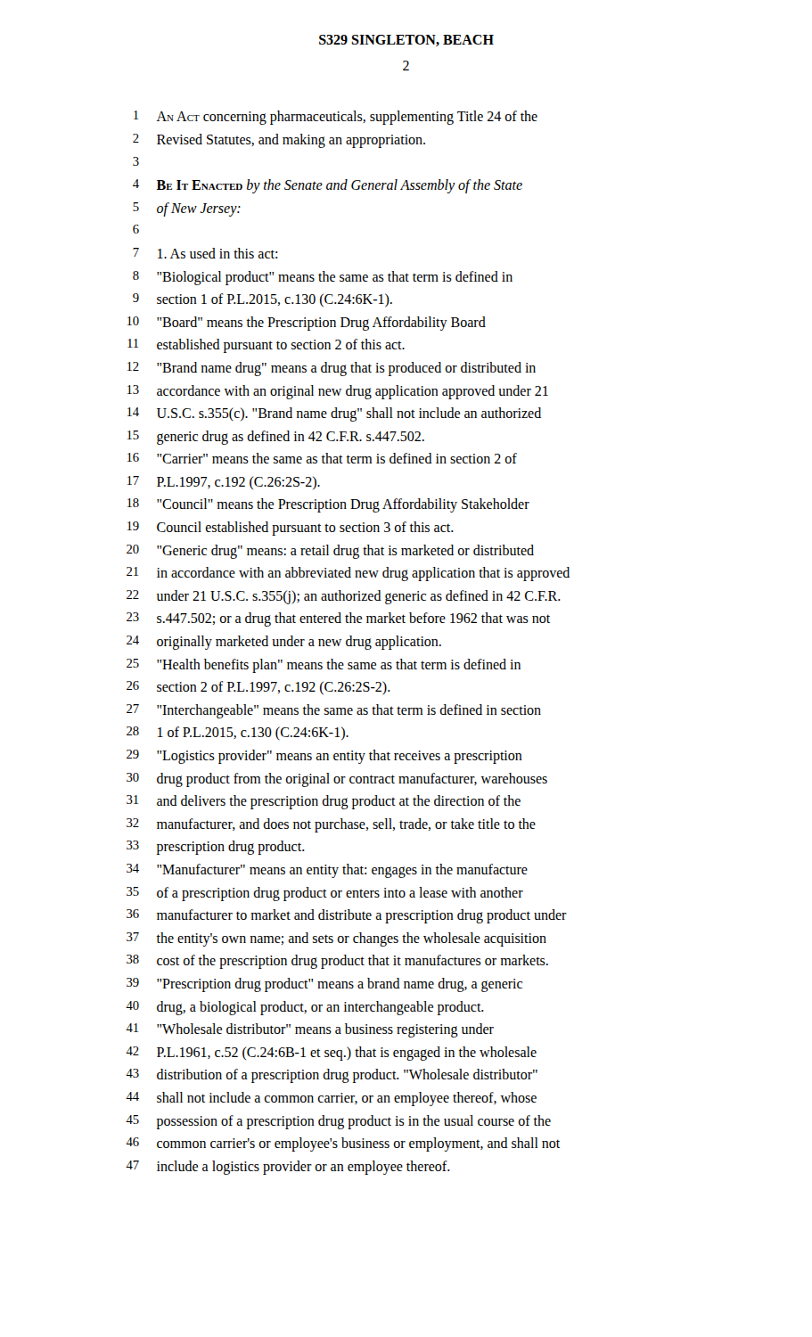S329 SINGLETON, BEACH
2
An Act concerning pharmaceuticals, supplementing Title 24 of the
Revised Statutes, and making an appropriation.
Be It Enacted by the Senate and General Assembly of the State
of New Jersey:
1. As used in this act:
"Biological product" means the same as that term is defined in
section 1 of P.L.2015, c.130 (C.24:6K-1).
"Board" means the Prescription Drug Affordability Board
established pursuant to section 2 of this act.
"Brand name drug" means a drug that is produced or distributed in
accordance with an original new drug application approved under 21
U.S.C. s.355(c). "Brand name drug" shall not include an authorized
generic drug as defined in 42 C.F.R. s.447.502.
"Carrier" means the same as that term is defined in section 2 of
P.L.1997, c.192 (C.26:2S-2).
"Council" means the Prescription Drug Affordability Stakeholder
Council established pursuant to section 3 of this act.
"Generic drug" means: a retail drug that is marketed or distributed
in accordance with an abbreviated new drug application that is approved
under 21 U.S.C. s.355(j); an authorized generic as defined in 42 C.F.R.
s.447.502; or a drug that entered the market before 1962 that was not
originally marketed under a new drug application.
"Health benefits plan" means the same as that term is defined in
section 2 of P.L.1997, c.192 (C.26:2S-2).
"Interchangeable" means the same as that term is defined in section
1 of P.L.2015, c.130 (C.24:6K-1).
"Logistics provider" means an entity that receives a prescription
drug product from the original or contract manufacturer, warehouses
and delivers the prescription drug product at the direction of the
manufacturer, and does not purchase, sell, trade, or take title to the
prescription drug product.
"Manufacturer" means an entity that: engages in the manufacture
of a prescription drug product or enters into a lease with another
manufacturer to market and distribute a prescription drug product under
the entity's own name; and sets or changes the wholesale acquisition
cost of the prescription drug product that it manufactures or markets.
"Prescription drug product" means a brand name drug, a generic
drug, a biological product, or an interchangeable product.
"Wholesale distributor" means a business registering under
P.L.1961, c.52 (C.24:6B-1 et seq.) that is engaged in the wholesale
distribution of a prescription drug product. "Wholesale distributor"
shall not include a common carrier, or an employee thereof, whose
possession of a prescription drug product is in the usual course of the
common carrier's or employee's business or employment, and shall not
include a logistics provider or an employee thereof.